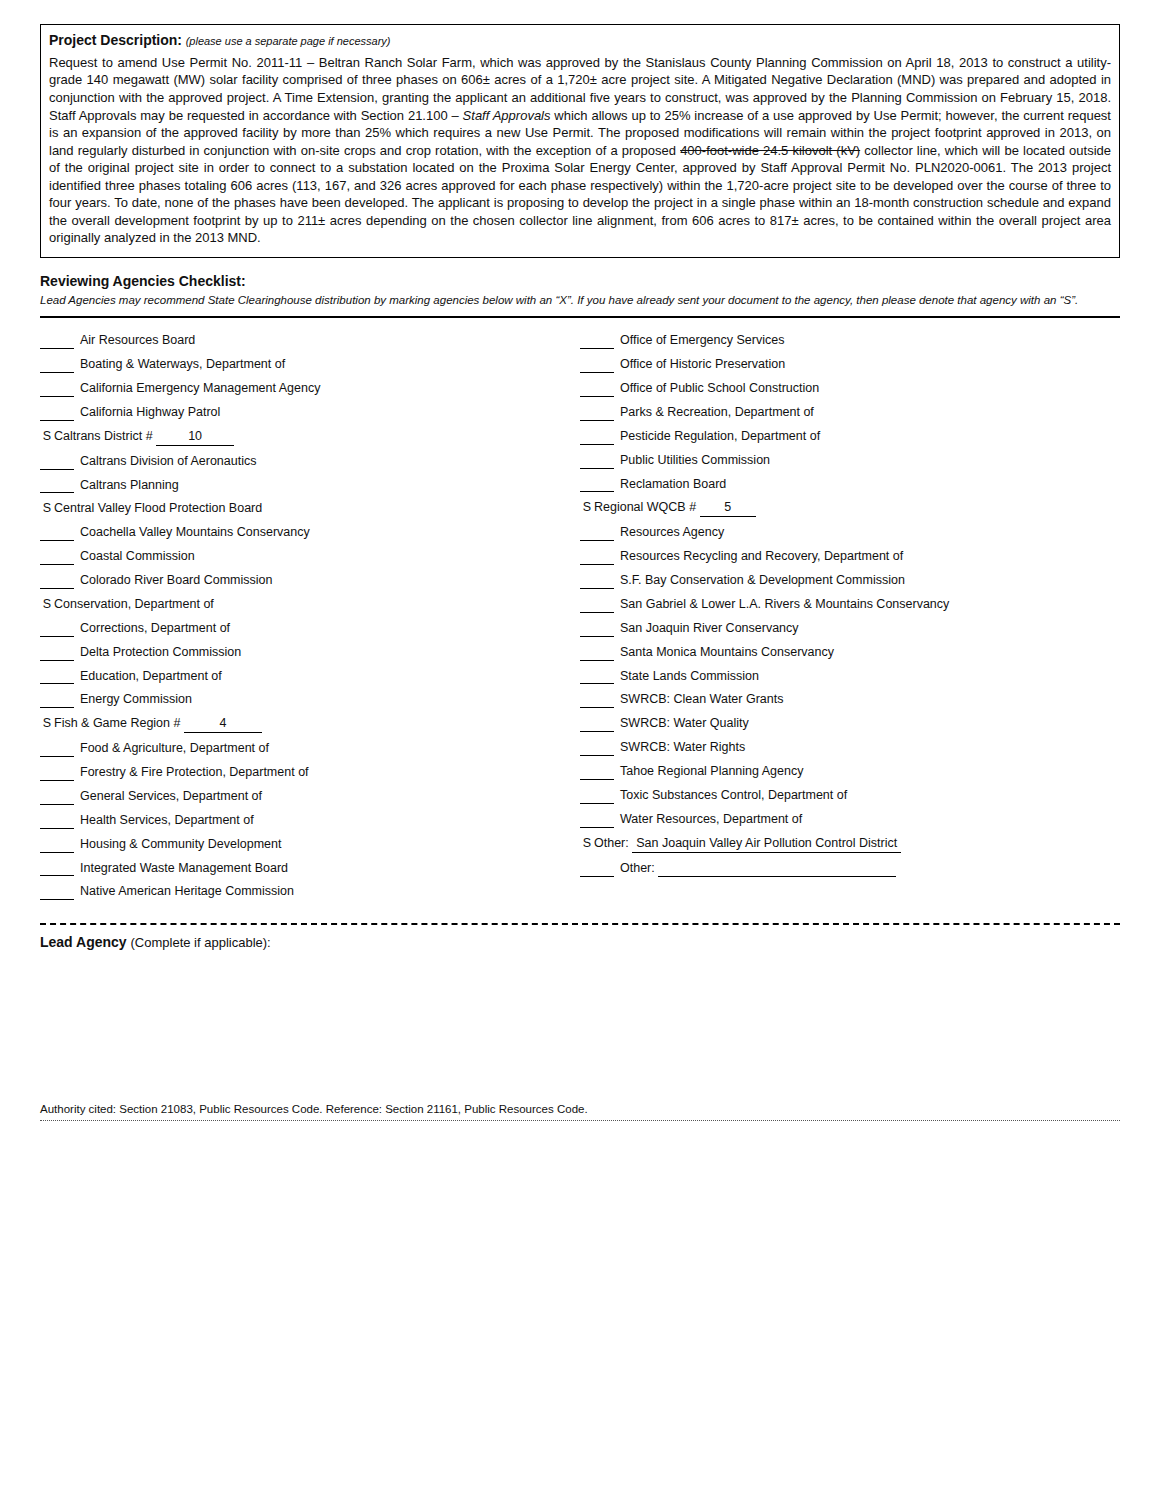Project Description:
(please use a separate page if necessary)
Request to amend Use Permit No. 2011-11 – Beltran Ranch Solar Farm, which was approved by the Stanislaus County Planning Commission on April 18, 2013 to construct a utility-grade 140 megawatt (MW) solar facility comprised of three phases on 606± acres of a 1,720± acre project site. A Mitigated Negative Declaration (MND) was prepared and adopted in conjunction with the approved project. A Time Extension, granting the applicant an additional five years to construct, was approved by the Planning Commission on February 15, 2018. Staff Approvals may be requested in accordance with Section 21.100 – Staff Approvals which allows up to 25% increase of a use approved by Use Permit; however, the current request is an expansion of the approved facility by more than 25% which requires a new Use Permit. The proposed modifications will remain within the project footprint approved in 2013, on land regularly disturbed in conjunction with on-site crops and crop rotation, with the exception of a proposed 400-foot-wide 24.5 kilovolt (kV) collector line, which will be located outside of the original project site in order to connect to a substation located on the Proxima Solar Energy Center, approved by Staff Approval Permit No. PLN2020-0061. The 2013 project identified three phases totaling 606 acres (113, 167, and 326 acres approved for each phase respectively) within the 1,720-acre project site to be developed over the course of three to four years. To date, none of the phases have been developed. The applicant is proposing to develop the project in a single phase within an 18-month construction schedule and expand the overall development footprint by up to 211± acres depending on the chosen collector line alignment, from 606 acres to 817± acres, to be contained within the overall project area originally analyzed in the 2013 MND.
Reviewing Agencies Checklist:
Lead Agencies may recommend State Clearinghouse distribution by marking agencies below with an “X”. If you have already sent your document to the agency, then please denote that agency with an “S”.
| Air Resources Board Boating & Waterways, Department of California Emergency Management Agency California Highway Patrol S Caltrans District # 10 Caltrans Division of Aeronautics Caltrans Planning S Central Valley Flood Protection Board Coachella Valley Mountains Conservancy Coastal Commission Colorado River Board Commission S Conservation, Department of Corrections, Department of Delta Protection Commission Education, Department of Energy Commission S Fish & Game Region # 4 Food & Agriculture, Department of Forestry & Fire Protection, Department of General Services, Department of Health Services, Department of Housing & Community Development Integrated Waste Management Board Native American Heritage Commission | Office of Emergency Services Office of Historic Preservation Office of Public School Construction Parks & Recreation, Department of Pesticide Regulation, Department of Public Utilities Commission Reclamation Board S Regional WQCB # 5 Resources Agency Resources Recycling and Recovery, Department of S.F. Bay Conservation & Development Commission San Gabriel & Lower L.A. Rivers & Mountains Conservancy San Joaquin River Conservancy Santa Monica Mountains Conservancy State Lands Commission SWRCB: Clean Water Grants SWRCB: Water Quality SWRCB: Water Rights Tahoe Regional Planning Agency Toxic Substances Control, Department of Water Resources, Department of S Other: San Joaquin Valley Air Pollution Control District Other: |
Lead Agency (Complete if applicable):
Authority cited: Section 21083, Public Resources Code. Reference: Section 21161, Public Resources Code.